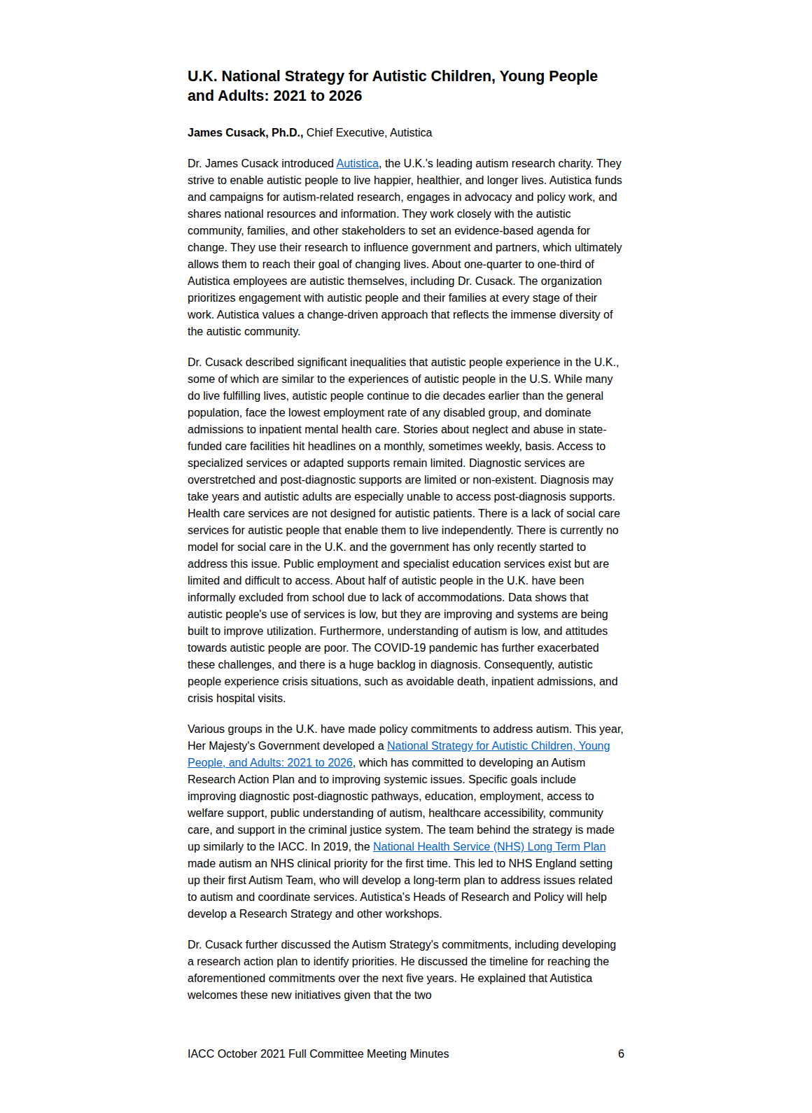U.K. National Strategy for Autistic Children, Young People and Adults: 2021 to 2026
James Cusack, Ph.D., Chief Executive, Autistica
Dr. James Cusack introduced Autistica, the U.K.'s leading autism research charity. They strive to enable autistic people to live happier, healthier, and longer lives. Autistica funds and campaigns for autism-related research, engages in advocacy and policy work, and shares national resources and information. They work closely with the autistic community, families, and other stakeholders to set an evidence-based agenda for change. They use their research to influence government and partners, which ultimately allows them to reach their goal of changing lives. About one-quarter to one-third of Autistica employees are autistic themselves, including Dr. Cusack. The organization prioritizes engagement with autistic people and their families at every stage of their work. Autistica values a change-driven approach that reflects the immense diversity of the autistic community.
Dr. Cusack described significant inequalities that autistic people experience in the U.K., some of which are similar to the experiences of autistic people in the U.S. While many do live fulfilling lives, autistic people continue to die decades earlier than the general population, face the lowest employment rate of any disabled group, and dominate admissions to inpatient mental health care. Stories about neglect and abuse in state-funded care facilities hit headlines on a monthly, sometimes weekly, basis. Access to specialized services or adapted supports remain limited. Diagnostic services are overstretched and post-diagnostic supports are limited or non-existent. Diagnosis may take years and autistic adults are especially unable to access post-diagnosis supports. Health care services are not designed for autistic patients. There is a lack of social care services for autistic people that enable them to live independently. There is currently no model for social care in the U.K. and the government has only recently started to address this issue. Public employment and specialist education services exist but are limited and difficult to access. About half of autistic people in the U.K. have been informally excluded from school due to lack of accommodations. Data shows that autistic people's use of services is low, but they are improving and systems are being built to improve utilization. Furthermore, understanding of autism is low, and attitudes towards autistic people are poor. The COVID-19 pandemic has further exacerbated these challenges, and there is a huge backlog in diagnosis. Consequently, autistic people experience crisis situations, such as avoidable death, inpatient admissions, and crisis hospital visits.
Various groups in the U.K. have made policy commitments to address autism. This year, Her Majesty's Government developed a National Strategy for Autistic Children, Young People, and Adults: 2021 to 2026, which has committed to developing an Autism Research Action Plan and to improving systemic issues. Specific goals include improving diagnostic post-diagnostic pathways, education, employment, access to welfare support, public understanding of autism, healthcare accessibility, community care, and support in the criminal justice system. The team behind the strategy is made up similarly to the IACC. In 2019, the National Health Service (NHS) Long Term Plan made autism an NHS clinical priority for the first time. This led to NHS England setting up their first Autism Team, who will develop a long-term plan to address issues related to autism and coordinate services. Autistica's Heads of Research and Policy will help develop a Research Strategy and other workshops.
Dr. Cusack further discussed the Autism Strategy's commitments, including developing a research action plan to identify priorities. He discussed the timeline for reaching the aforementioned commitments over the next five years. He explained that Autistica welcomes these new initiatives given that the two
IACC October 2021 Full Committee Meeting Minutes 6